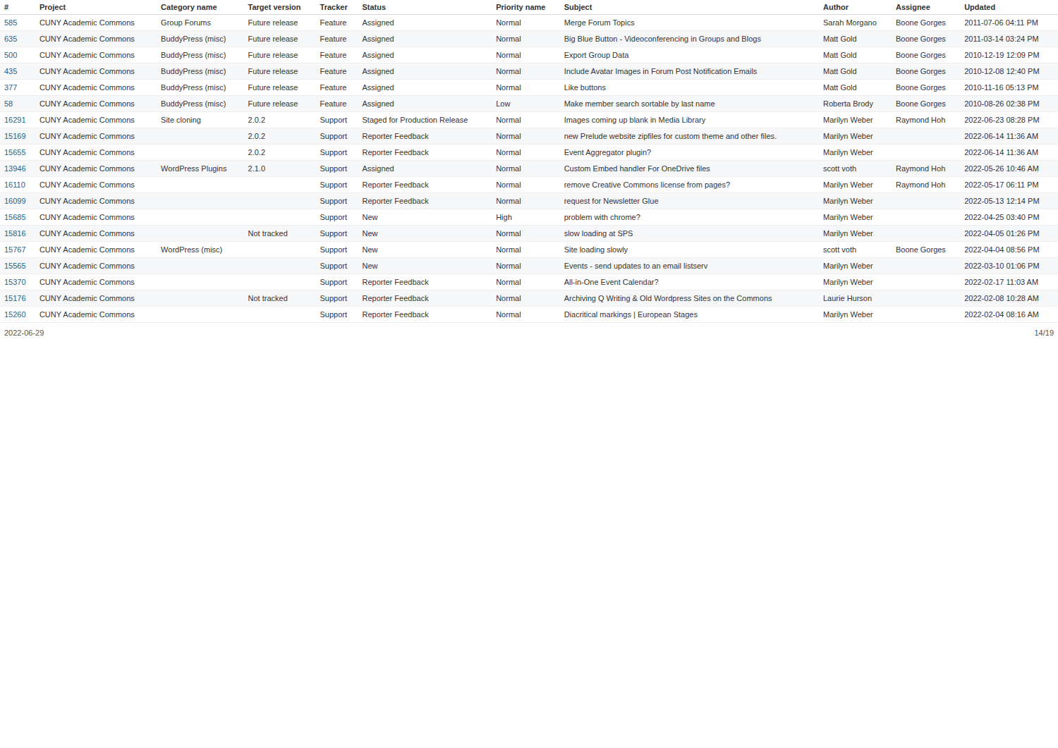| # | Project | Category name | Target version | Tracker | Status | Priority name | Subject | Author | Assignee | Updated |
| --- | --- | --- | --- | --- | --- | --- | --- | --- | --- | --- |
| 585 | CUNY Academic Commons | Group Forums | Future release | Feature | Assigned | Normal | Merge Forum Topics | Sarah Morgano | Boone Gorges | 2011-07-06 04:11 PM |
| 635 | CUNY Academic Commons | BuddyPress (misc) | Future release | Feature | Assigned | Normal | Big Blue Button - Videoconferencing in Groups and Blogs | Matt Gold | Boone Gorges | 2011-03-14 03:24 PM |
| 500 | CUNY Academic Commons | BuddyPress (misc) | Future release | Feature | Assigned | Normal | Export Group Data | Matt Gold | Boone Gorges | 2010-12-19 12:09 PM |
| 435 | CUNY Academic Commons | BuddyPress (misc) | Future release | Feature | Assigned | Normal | Include Avatar Images in Forum Post Notification Emails | Matt Gold | Boone Gorges | 2010-12-08 12:40 PM |
| 377 | CUNY Academic Commons | BuddyPress (misc) | Future release | Feature | Assigned | Normal | Like buttons | Matt Gold | Boone Gorges | 2010-11-16 05:13 PM |
| 58 | CUNY Academic Commons | BuddyPress (misc) | Future release | Feature | Assigned | Low | Make member search sortable by last name | Roberta Brody | Boone Gorges | 2010-08-26 02:38 PM |
| 16291 | CUNY Academic Commons | Site cloning | 2.0.2 | Support | Staged for Production Release | Normal | Images coming up blank in Media Library | Marilyn Weber | Raymond Hoh | 2022-06-23 08:28 PM |
| 15169 | CUNY Academic Commons | | 2.0.2 | Support | Reporter Feedback | Normal | new Prelude website zipfiles for custom theme and other files. | Marilyn Weber | | 2022-06-14 11:36 AM |
| 15655 | CUNY Academic Commons | | 2.0.2 | Support | Reporter Feedback | Normal | Event Aggregator plugin? | Marilyn Weber | | 2022-06-14 11:36 AM |
| 13946 | CUNY Academic Commons | WordPress Plugins | 2.1.0 | Support | Assigned | Normal | Custom Embed handler For OneDrive files | scott voth | Raymond Hoh | 2022-05-26 10:46 AM |
| 16110 | CUNY Academic Commons | | | Support | Reporter Feedback | Normal | remove Creative Commons license from pages? | Marilyn Weber | Raymond Hoh | 2022-05-17 06:11 PM |
| 16099 | CUNY Academic Commons | | | Support | Reporter Feedback | Normal | request for Newsletter Glue | Marilyn Weber | | 2022-05-13 12:14 PM |
| 15685 | CUNY Academic Commons | | | Support | New | High | problem with chrome? | Marilyn Weber | | 2022-04-25 03:40 PM |
| 15816 | CUNY Academic Commons | | Not tracked | Support | New | Normal | slow loading at SPS | Marilyn Weber | | 2022-04-05 01:26 PM |
| 15767 | CUNY Academic Commons | WordPress (misc) | | Support | New | Normal | Site loading slowly | scott voth | Boone Gorges | 2022-04-04 08:56 PM |
| 15565 | CUNY Academic Commons | | | Support | New | Normal | Events - send updates to an email listserv | Marilyn Weber | | 2022-03-10 01:06 PM |
| 15370 | CUNY Academic Commons | | | Support | Reporter Feedback | Normal | All-in-One Event Calendar? | Marilyn Weber | | 2022-02-17 11:03 AM |
| 15176 | CUNY Academic Commons | | Not tracked | Support | Reporter Feedback | Normal | Archiving Q Writing & Old Wordpress Sites on the Commons | Laurie Hurson | | 2022-02-08 10:28 AM |
| 15260 | CUNY Academic Commons | | | Support | Reporter Feedback | Normal | Diacritical markings / European Stages | Marilyn Weber | | 2022-02-04 08:16 AM |
2022-06-29 14/19